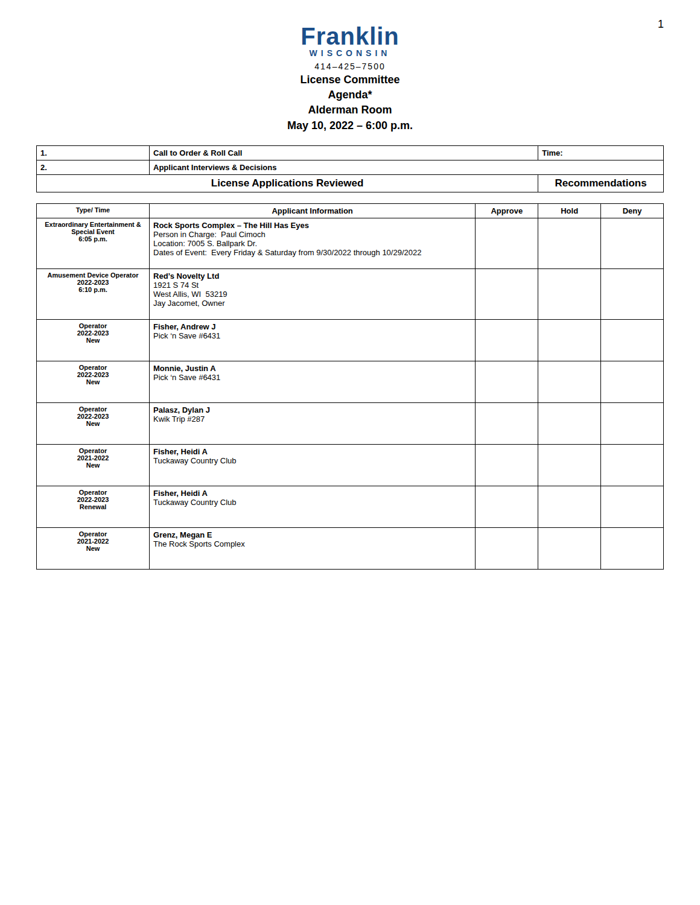1
Franklin
WISCONSIN
414–425–7500
License Committee
Agenda*
Alderman Room
May 10, 2022 – 6:00 p.m.
| 1. | Call to Order & Roll Call | Time: |
| 2. | Applicant Interviews & Decisions |
| License Applications Reviewed | Recommendations |
| Type/ Time | Applicant Information | Approve | Hold | Deny |
| --- | --- | --- | --- | --- |
| Extraordinary Entertainment & Special Event 6:05 p.m. | Rock Sports Complex – The Hill Has Eyes Person in Charge: Paul Cimoch Location: 7005 S. Ballpark Dr. Dates of Event: Every Friday & Saturday from 9/30/2022 through 10/29/2022 | | | |
| Amusement Device Operator 2022-2023 6:10 p.m. | Red’s Novelty Ltd 1921 S 74 St West Allis, WI 53219 Jay Jacomet, Owner | | | |
| Operator 2022-2023 New | Fisher, Andrew J Pick ‘n Save #6431 | | | |
| Operator 2022-2023 New | Monnie, Justin A Pick ‘n Save #6431 | | | |
| Operator 2022-2023 New | Palasz, Dylan J Kwik Trip #287 | | | |
| Operator 2021-2022 New | Fisher, Heidi A Tuckaway Country Club | | | |
| Operator 2022-2023 Renewal | Fisher, Heidi A Tuckaway Country Club | | | |
| Operator 2021-2022 New | Grenz, Megan E The Rock Sports Complex | | | |